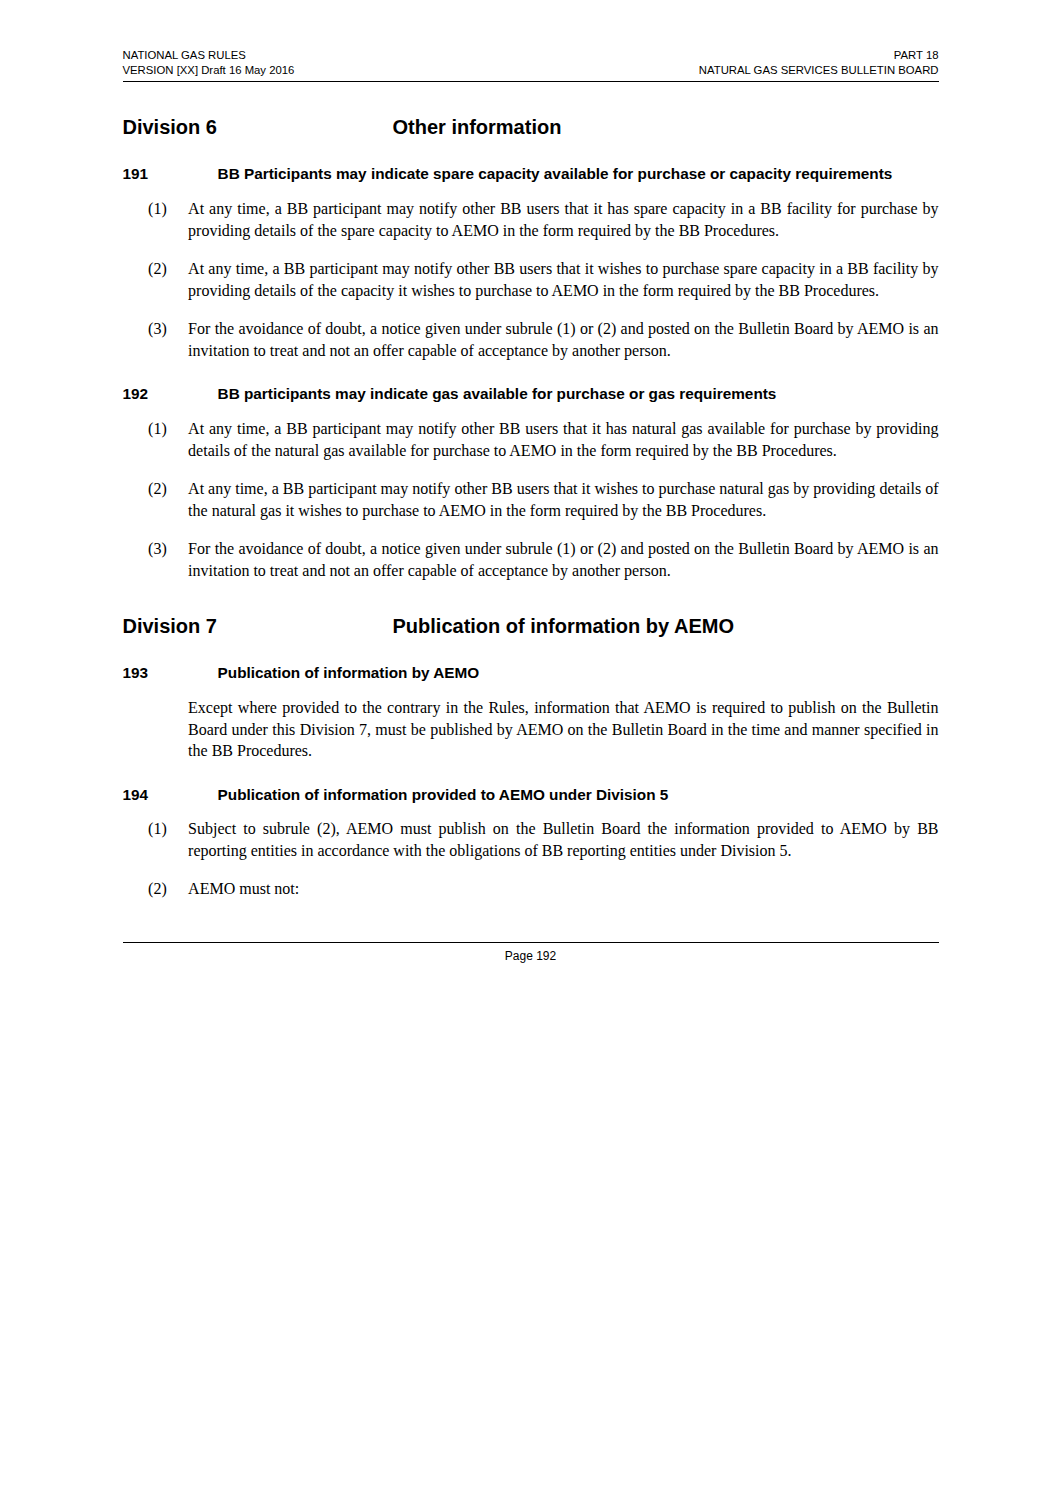NATIONAL GAS RULES
VERSION [XX] Draft 16 May 2016
PART 18
NATURAL GAS SERVICES BULLETIN BOARD
Division 6 Other information
191 BB Participants may indicate spare capacity available for purchase or capacity requirements
(1)
At any time, a BB participant may notify other BB users that it has spare capacity in a BB facility for purchase by providing details of the spare capacity to AEMO in the form required by the BB Procedures.
(2)
At any time, a BB participant may notify other BB users that it wishes to purchase spare capacity in a BB facility by providing details of the capacity it wishes to purchase to AEMO in the form required by the BB Procedures.
(3)
For the avoidance of doubt, a notice given under subrule (1) or (2) and posted on the Bulletin Board by AEMO is an invitation to treat and not an offer capable of acceptance by another person.
192 BB participants may indicate gas available for purchase or gas requirements
(1)
At any time, a BB participant may notify other BB users that it has natural gas available for purchase by providing details of the natural gas available for purchase to AEMO in the form required by the BB Procedures.
(2)
At any time, a BB participant may notify other BB users that it wishes to purchase natural gas by providing details of the natural gas it wishes to purchase to AEMO in the form required by the BB Procedures.
(3)
For the avoidance of doubt, a notice given under subrule (1) or (2) and posted on the Bulletin Board by AEMO is an invitation to treat and not an offer capable of acceptance by another person.
Division 7 Publication of information by AEMO
193 Publication of information by AEMO
Except where provided to the contrary in the Rules, information that AEMO is required to publish on the Bulletin Board under this Division 7, must be published by AEMO on the Bulletin Board in the time and manner specified in the BB Procedures.
194 Publication of information provided to AEMO under Division 5
(1)
Subject to subrule (2), AEMO must publish on the Bulletin Board the information provided to AEMO by BB reporting entities in accordance with the obligations of BB reporting entities under Division 5.
(2)
AEMO must not:
Page 192